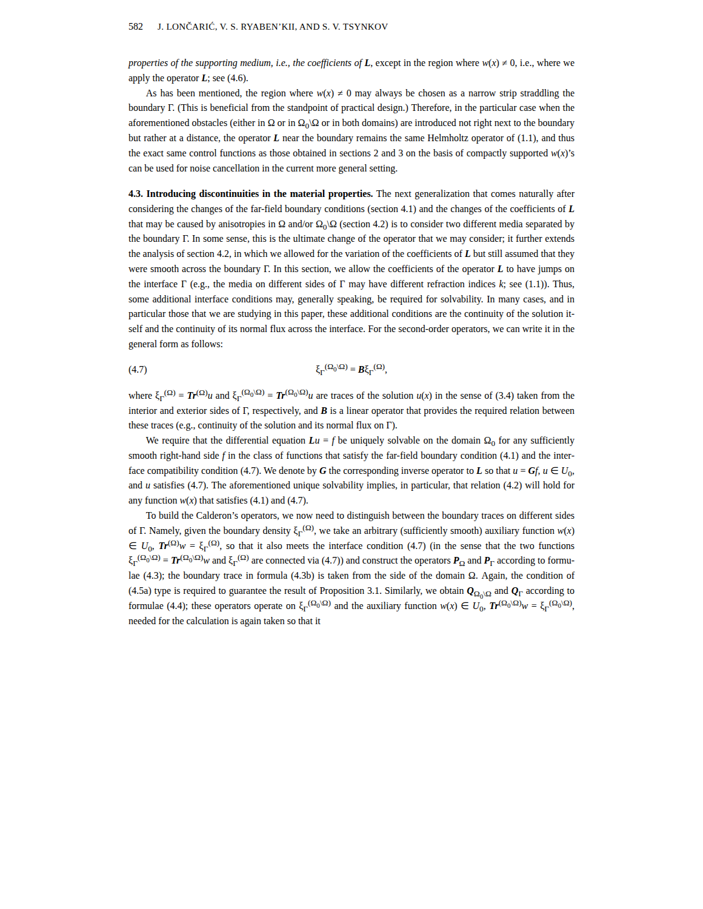582 J. LONČARIĆ, V. S. RYABEN’KII, AND S. V. TSYNKOV
properties of the supporting medium, i.e., the coefficients of L, except in the region where w(x) ≠ 0, i.e., where we apply the operator L; see (4.6).
As has been mentioned, the region where w(x) ≠ 0 may always be chosen as a narrow strip straddling the boundary Γ. (This is beneficial from the standpoint of practical design.) Therefore, in the particular case when the aforementioned obstacles (either in Ω or in Ω0\Ω or in both domains) are introduced not right next to the boundary but rather at a distance, the operator L near the boundary remains the same Helmholtz operator of (1.1), and thus the exact same control functions as those obtained in sections 2 and 3 on the basis of compactly supported w(x)’s can be used for noise cancellation in the current more general setting.
4.3. Introducing discontinuities in the material properties.
The next generalization that comes naturally after considering the changes of the far-field boundary conditions (section 4.1) and the changes of the coefficients of L that may be caused by anisotropies in Ω and/or Ω0\Ω (section 4.2) is to consider two different media separated by the boundary Γ. In some sense, this is the ultimate change of the operator that we may consider; it further extends the analysis of section 4.2, in which we allowed for the variation of the coefficients of L but still assumed that they were smooth across the boundary Γ. In this section, we allow the coefficients of the operator L to have jumps on the interface Γ (e.g., the media on different sides of Γ may have different refraction indices k; see (1.1)). Thus, some additional interface conditions may, generally speaking, be required for solvability. In many cases, and in particular those that we are studying in this paper, these additional conditions are the continuity of the solution itself and the continuity of its normal flux across the interface. For the second-order operators, we can write it in the general form as follows:
(4.7) ξΓ(Ω0\Ω) = BξΓ(Ω),
where ξΓ(Ω) = Tr(Ω)u and ξΓ(Ω0\Ω) = Tr(Ω0\Ω)u are traces of the solution u(x) in the sense of (3.4) taken from the interior and exterior sides of Γ, respectively, and B is a linear operator that provides the required relation between these traces (e.g., continuity of the solution and its normal flux on Γ).
We require that the differential equation Lu = f be uniquely solvable on the domain Ω0 for any sufficiently smooth right-hand side f in the class of functions that satisfy the far-field boundary condition (4.1) and the interface compatibility condition (4.7). We denote by G the corresponding inverse operator to L so that u = Gf, u ∈ U0, and u satisfies (4.7). The aforementioned unique solvability implies, in particular, that relation (4.2) will hold for any function w(x) that satisfies (4.1) and (4.7).
To build the Calderon’s operators, we now need to distinguish between the boundary traces on different sides of Γ. Namely, given the boundary density ξΓ(Ω), we take an arbitrary (sufficiently smooth) auxiliary function w(x) ∈ U0, Tr(Ω)w = ξΓ(Ω), so that it also meets the interface condition (4.7) (in the sense that the two functions ξΓ(Ω0\Ω) = Tr(Ω0\Ω)w and ξΓ(Ω) are connected via (4.7)) and construct the operators PΩ and PΓ according to formulae (4.3); the boundary trace in formula (4.3b) is taken from the side of the domain Ω. Again, the condition of (4.5a) type is required to guarantee the result of Proposition 3.1. Similarly, we obtain QΩ0\Ω and QΓ according to formulae (4.4); these operators operate on ξΓ(Ω0\Ω) and the auxiliary function w(x) ∈ U0, Tr(Ω0\Ω)w = ξΓ(Ω0\Ω), needed for the calculation is again taken so that it